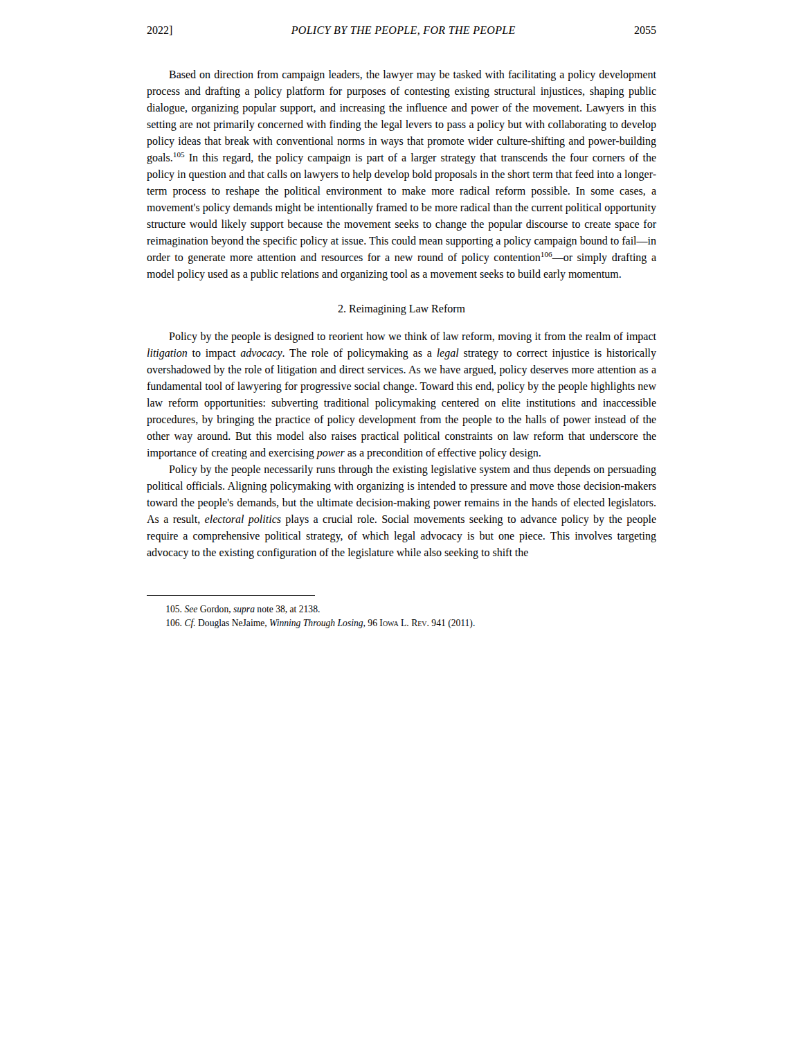2022] Policy by the People, for the People 2055
Based on direction from campaign leaders, the lawyer may be tasked with facilitating a policy development process and drafting a policy platform for purposes of contesting existing structural injustices, shaping public dialogue, organizing popular support, and increasing the influence and power of the movement. Lawyers in this setting are not primarily concerned with finding the legal levers to pass a policy but with collaborating to develop policy ideas that break with conventional norms in ways that promote wider culture-shifting and power-building goals.105 In this regard, the policy campaign is part of a larger strategy that transcends the four corners of the policy in question and that calls on lawyers to help develop bold proposals in the short term that feed into a longer-term process to reshape the political environment to make more radical reform possible. In some cases, a movement's policy demands might be intentionally framed to be more radical than the current political opportunity structure would likely support because the movement seeks to change the popular discourse to create space for reimagination beyond the specific policy at issue. This could mean supporting a policy campaign bound to fail—in order to generate more attention and resources for a new round of policy contention106—or simply drafting a model policy used as a public relations and organizing tool as a movement seeks to build early momentum.
2. Reimagining Law Reform
Policy by the people is designed to reorient how we think of law reform, moving it from the realm of impact litigation to impact advocacy. The role of policymaking as a legal strategy to correct injustice is historically overshadowed by the role of litigation and direct services. As we have argued, policy deserves more attention as a fundamental tool of lawyering for progressive social change. Toward this end, policy by the people highlights new law reform opportunities: subverting traditional policymaking centered on elite institutions and inaccessible procedures, by bringing the practice of policy development from the people to the halls of power instead of the other way around. But this model also raises practical political constraints on law reform that underscore the importance of creating and exercising power as a precondition of effective policy design.
Policy by the people necessarily runs through the existing legislative system and thus depends on persuading political officials. Aligning policymaking with organizing is intended to pressure and move those decision-makers toward the people's demands, but the ultimate decision-making power remains in the hands of elected legislators. As a result, electoral politics plays a crucial role. Social movements seeking to advance policy by the people require a comprehensive political strategy, of which legal advocacy is but one piece. This involves targeting advocacy to the existing configuration of the legislature while also seeking to shift the
105. See Gordon, supra note 38, at 2138.
106. Cf. Douglas NeJaime, Winning Through Losing, 96 Iowa L. Rev. 941 (2011).